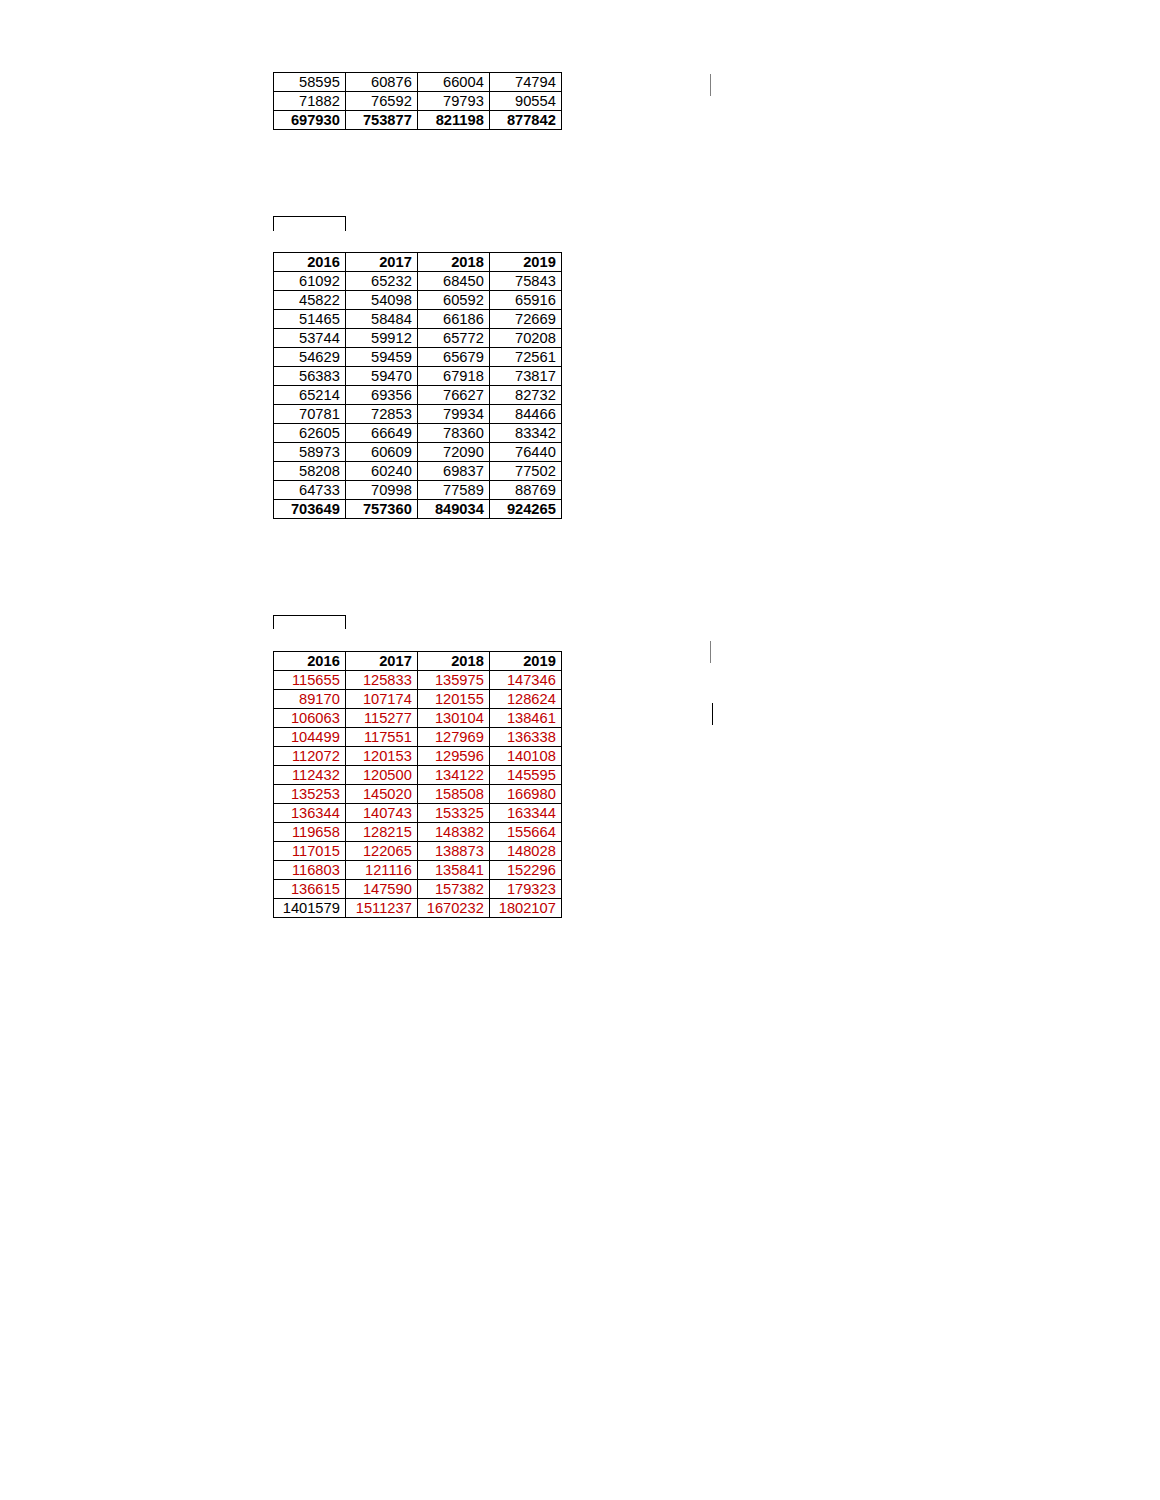| 58595 | 60876 | 66004 | 74794 |
| 71882 | 76592 | 79793 | 90554 |
| 697930 | 753877 | 821198 | 877842 |
| 2016 | 2017 | 2018 | 2019 |
| 61092 | 65232 | 68450 | 75843 |
| 45822 | 54098 | 60592 | 65916 |
| 51465 | 58484 | 66186 | 72669 |
| 53744 | 59912 | 65772 | 70208 |
| 54629 | 59459 | 65679 | 72561 |
| 56383 | 59470 | 67918 | 73817 |
| 65214 | 69356 | 76627 | 82732 |
| 70781 | 72853 | 79934 | 84466 |
| 62605 | 66649 | 78360 | 83342 |
| 58973 | 60609 | 72090 | 76440 |
| 58208 | 60240 | 69837 | 77502 |
| 64733 | 70998 | 77589 | 88769 |
| 703649 | 757360 | 849034 | 924265 |
| 2016 | 2017 | 2018 | 2019 |
| 115655 | 125833 | 135975 | 147346 |
| 89170 | 107174 | 120155 | 128624 |
| 106063 | 115277 | 130104 | 138461 |
| 104499 | 117551 | 127969 | 136338 |
| 112072 | 120153 | 129596 | 140108 |
| 112432 | 120500 | 134122 | 145595 |
| 135253 | 145020 | 158508 | 166980 |
| 136344 | 140743 | 153325 | 163344 |
| 119658 | 128215 | 148382 | 155664 |
| 117015 | 122065 | 138873 | 148028 |
| 116803 | 121116 | 135841 | 152296 |
| 136615 | 147590 | 157382 | 179323 |
| 1401579 | 1511237 | 1670232 | 1802107 |